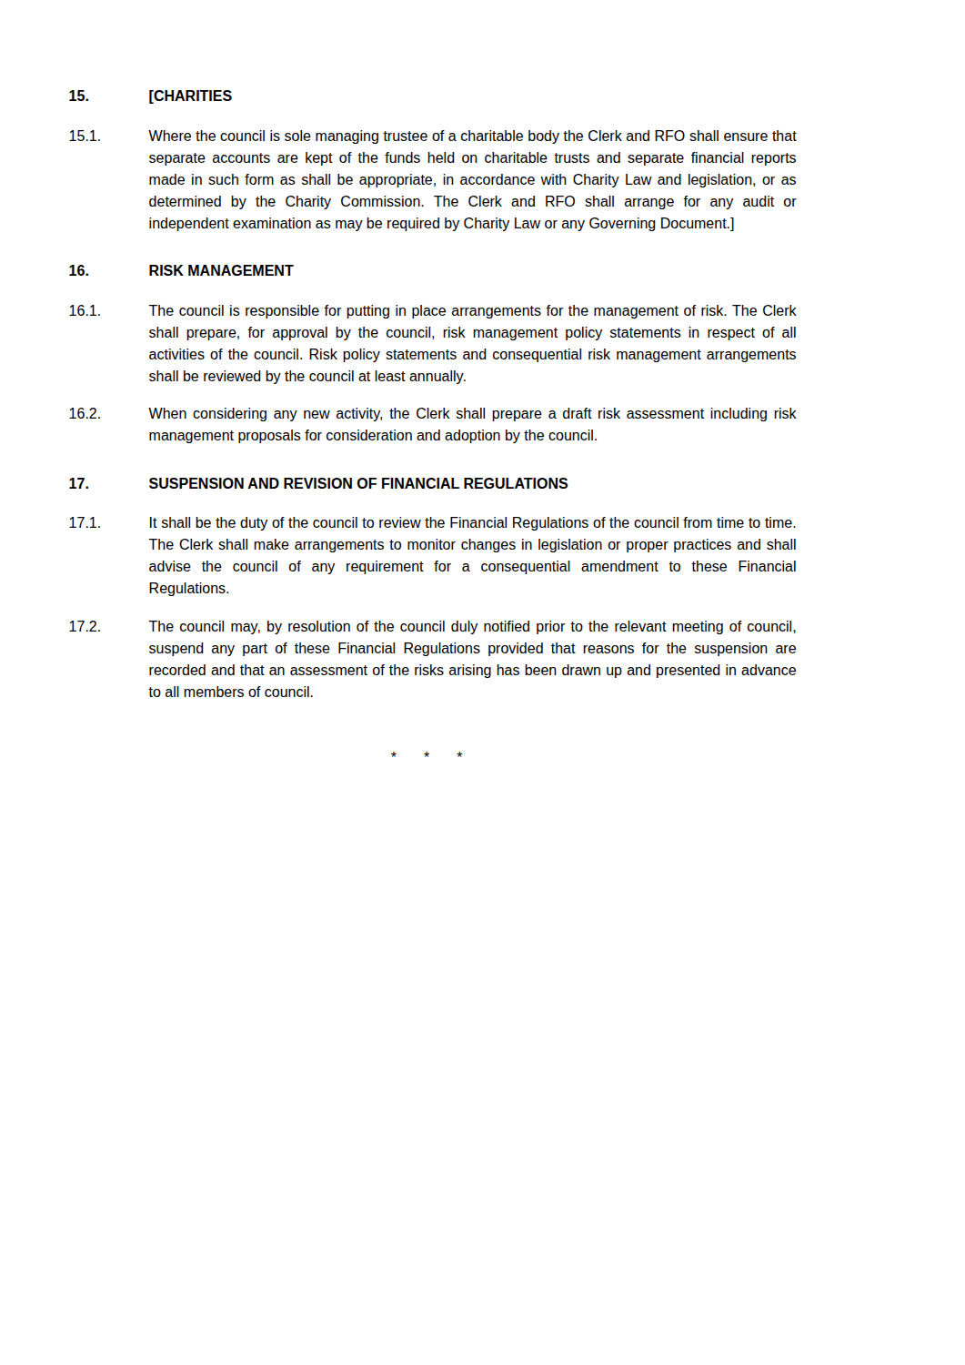15. [CHARITIES
15.1. Where the council is sole managing trustee of a charitable body the Clerk and RFO shall ensure that separate accounts are kept of the funds held on charitable trusts and separate financial reports made in such form as shall be appropriate, in accordance with Charity Law and legislation, or as determined by the Charity Commission. The Clerk and RFO shall arrange for any audit or independent examination as may be required by Charity Law or any Governing Document.]
16. RISK MANAGEMENT
16.1. The council is responsible for putting in place arrangements for the management of risk. The Clerk shall prepare, for approval by the council, risk management policy statements in respect of all activities of the council. Risk policy statements and consequential risk management arrangements shall be reviewed by the council at least annually.
16.2. When considering any new activity, the Clerk shall prepare a draft risk assessment including risk management proposals for consideration and adoption by the council.
17. SUSPENSION AND REVISION OF FINANCIAL REGULATIONS
17.1. It shall be the duty of the council to review the Financial Regulations of the council from time to time. The Clerk shall make arrangements to monitor changes in legislation or proper practices and shall advise the council of any requirement for a consequential amendment to these Financial Regulations.
17.2. The council may, by resolution of the council duly notified prior to the relevant meeting of council, suspend any part of these Financial Regulations provided that reasons for the suspension are recorded and that an assessment of the risks arising has been drawn up and presented in advance to all members of council.
* * *